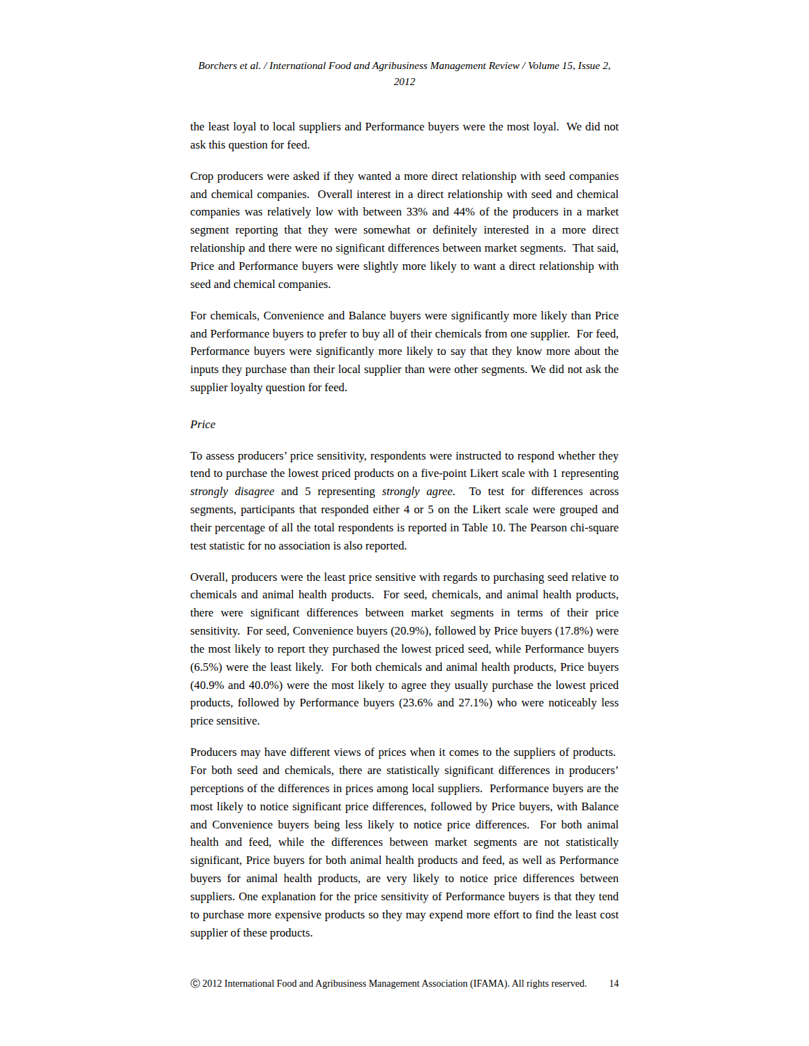Borchers et al. / International Food and Agribusiness Management Review / Volume 15, Issue 2, 2012
the least loyal to local suppliers and Performance buyers were the most loyal. We did not ask this question for feed.
Crop producers were asked if they wanted a more direct relationship with seed companies and chemical companies. Overall interest in a direct relationship with seed and chemical companies was relatively low with between 33% and 44% of the producers in a market segment reporting that they were somewhat or definitely interested in a more direct relationship and there were no significant differences between market segments. That said, Price and Performance buyers were slightly more likely to want a direct relationship with seed and chemical companies.
For chemicals, Convenience and Balance buyers were significantly more likely than Price and Performance buyers to prefer to buy all of their chemicals from one supplier. For feed, Performance buyers were significantly more likely to say that they know more about the inputs they purchase than their local supplier than were other segments. We did not ask the supplier loyalty question for feed.
Price
To assess producers’ price sensitivity, respondents were instructed to respond whether they tend to purchase the lowest priced products on a five-point Likert scale with 1 representing strongly disagree and 5 representing strongly agree. To test for differences across segments, participants that responded either 4 or 5 on the Likert scale were grouped and their percentage of all the total respondents is reported in Table 10. The Pearson chi-square test statistic for no association is also reported.
Overall, producers were the least price sensitive with regards to purchasing seed relative to chemicals and animal health products. For seed, chemicals, and animal health products, there were significant differences between market segments in terms of their price sensitivity. For seed, Convenience buyers (20.9%), followed by Price buyers (17.8%) were the most likely to report they purchased the lowest priced seed, while Performance buyers (6.5%) were the least likely. For both chemicals and animal health products, Price buyers (40.9% and 40.0%) were the most likely to agree they usually purchase the lowest priced products, followed by Performance buyers (23.6% and 27.1%) who were noticeably less price sensitive.
Producers may have different views of prices when it comes to the suppliers of products. For both seed and chemicals, there are statistically significant differences in producers’ perceptions of the differences in prices among local suppliers. Performance buyers are the most likely to notice significant price differences, followed by Price buyers, with Balance and Convenience buyers being less likely to notice price differences. For both animal health and feed, while the differences between market segments are not statistically significant, Price buyers for both animal health products and feed, as well as Performance buyers for animal health products, are very likely to notice price differences between suppliers. One explanation for the price sensitivity of Performance buyers is that they tend to purchase more expensive products so they may expend more effort to find the least cost supplier of these products.
Ⓒ 2012 International Food and Agribusiness Management Association (IFAMA). All rights reserved.
14